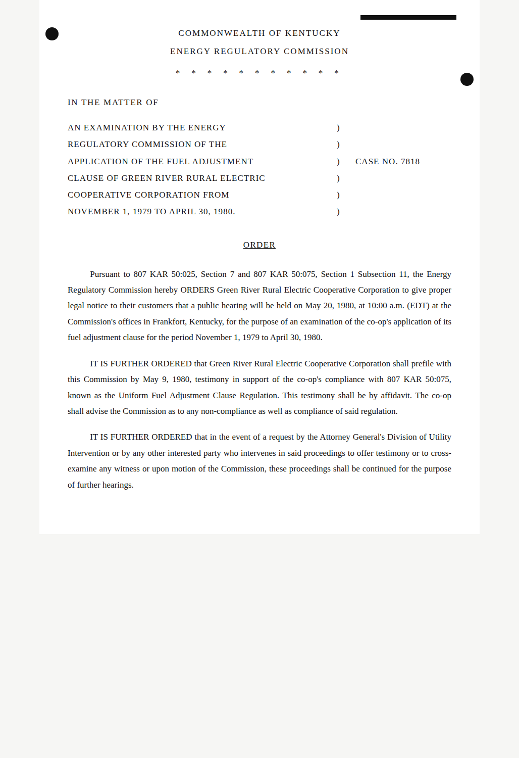COMMONWEALTH OF KENTUCKY
ENERGY REGULATORY COMMISSION
* * * * * * * * * * *
IN THE MATTER OF
| AN EXAMINATION BY THE ENERGY REGULATORY COMMISSION OF THE APPLICATION OF THE FUEL ADJUSTMENT CLAUSE OF GREEN RIVER RURAL ELECTRIC COOPERATIVE CORPORATION FROM NOVEMBER 1, 1979 TO APRIL 30, 1980. | ) ) ) ) ) ) | CASE NO. 7818 |
ORDER
Pursuant to 807 KAR 50:025, Section 7 and 807 KAR 50:075, Section 1 Subsection 11, the Energy Regulatory Commission hereby ORDERS Green River Rural Electric Cooperative Corporation to give proper legal notice to their customers that a public hearing will be held on May 20, 1980, at 10:00 a.m. (EDT) at the Commission's offices in Frankfort, Kentucky, for the purpose of an examination of the co-op's application of its fuel adjustment clause for the period November 1, 1979 to April 30, 1980.
IT IS FURTHER ORDERED that Green River Rural Electric Cooperative Corporation shall prefile with this Commission by May 9, 1980, testimony in support of the co-op's compliance with 807 KAR 50:075, known as the Uniform Fuel Adjustment Clause Regulation. This testimony shall be by affidavit. The co-op shall advise the Commission as to any non-compliance as well as compliance of said regulation.
IT IS FURTHER ORDERED that in the event of a request by the Attorney General's Division of Utility Intervention or by any other interested party who intervenes in said proceedings to offer testimony or to cross-examine any witness or upon motion of the Commission, these proceedings shall be continued for the purpose of further hearings.